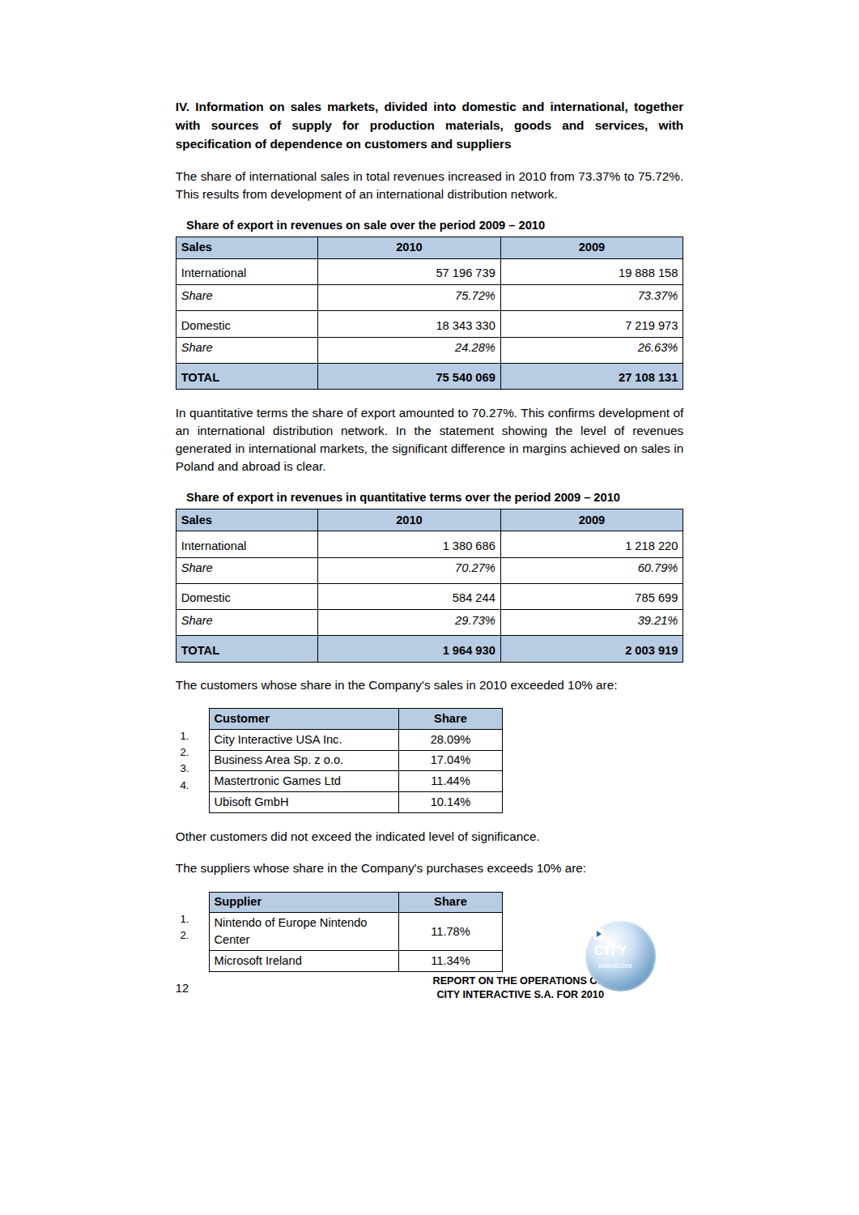IV. Information on sales markets, divided into domestic and international, together with sources of supply for production materials, goods and services, with specification of dependence on customers and suppliers
The share of international sales in total revenues increased in 2010 from 73.37% to 75.72%. This results from development of an international distribution network.
Share of export in revenues on sale over the period 2009 – 2010
| Sales | 2010 | 2009 |
| --- | --- | --- |
| International | 57 196 739 | 19 888 158 |
| Share | 75.72% | 73.37% |
| Domestic | 18 343 330 | 7 219 973 |
| Share | 24.28% | 26.63% |
| TOTAL | 75 540 069 | 27 108 131 |
In quantitative terms the share of export amounted to 70.27%. This confirms development of an international distribution network. In the statement showing the level of revenues generated in international markets, the significant difference in margins achieved on sales in Poland and abroad is clear.
Share of export in revenues in quantitative terms over the period 2009 – 2010
| Sales | 2010 | 2009 |
| --- | --- | --- |
| International | 1 380 686 | 1 218 220 |
| Share | 70.27% | 60.79% |
| Domestic | 584 244 | 785 699 |
| Share | 29.73% | 39.21% |
| TOTAL | 1 964 930 | 2 003 919 |
The customers whose share in the Company's sales in 2010 exceeded 10% are:
1.
2.
3.
4.
| Customer | Share |
| --- | --- |
| City Interactive USA Inc. | 28.09% |
| Business Area Sp. z o.o. | 17.04% |
| Mastertronic Games Ltd | 11.44% |
| Ubisoft GmbH | 10.14% |
Other customers did not exceed the indicated level of significance.
The suppliers whose share in the Company's purchases exceeds 10% are:
1.
2.
| Supplier | Share |
| --- | --- |
| Nintendo of Europe Nintendo Center | 11.78% |
| Microsoft Ireland | 11.34% |
12
REPORT ON THE OPERATIONS OF
CITY INTERACTIVE S.A. FOR 2010
CITY
Interactive